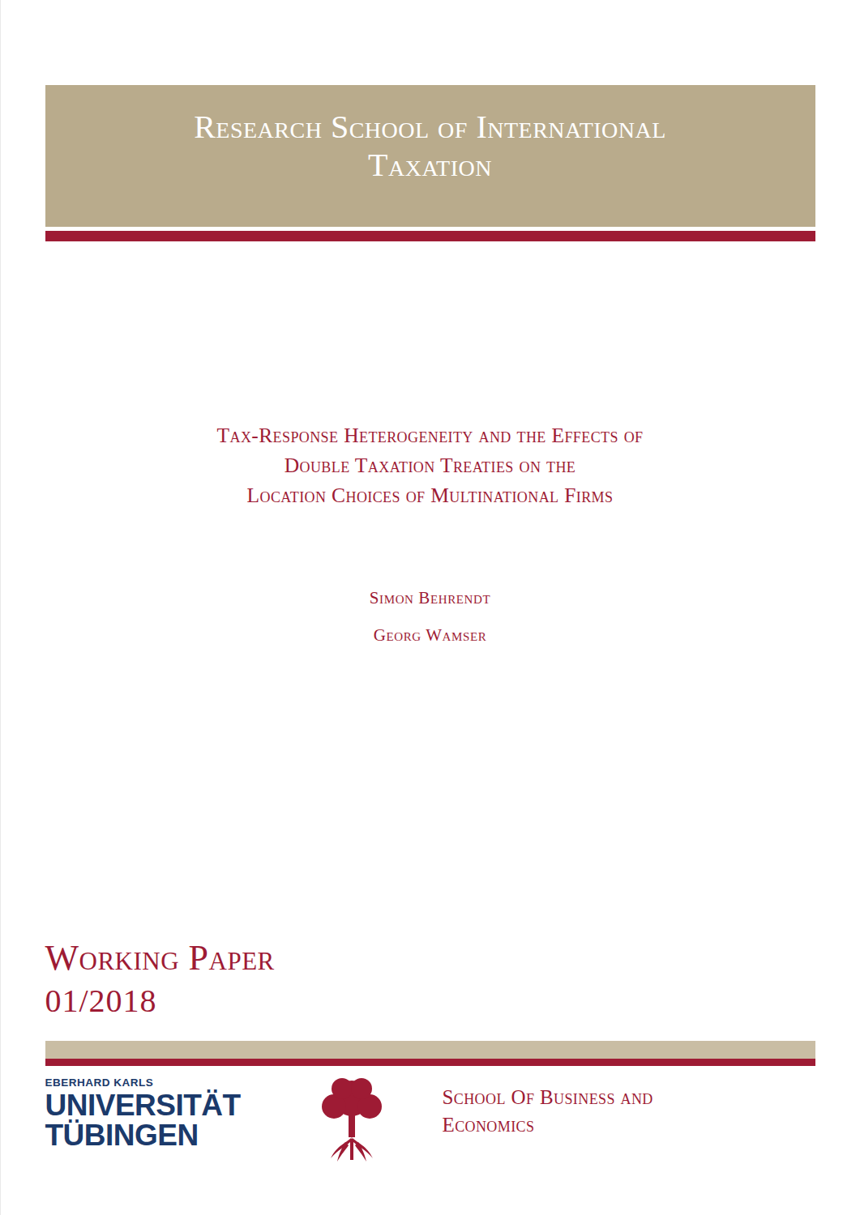Research School of International
Taxation
Tax-Response Heterogeneity and the Effects of
Double Taxation Treaties on the
Location Choices of Multinational Firms
Simon Behrendt
Georg Wamser
Working Paper
01/2018
EBERHARD KARLS
UNIVERSITÄT
TÜBINGEN
School Of Business and
Economics